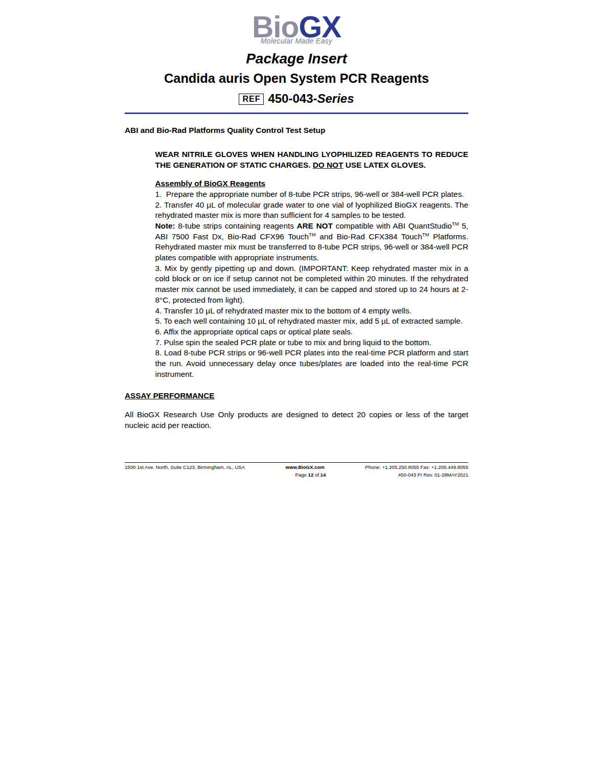Bio GX
Molecular Made Easy
Package Insert
Candida auris Open System PCR Reagents
REF 450-043-Series
ABI and Bio-Rad Platforms Quality Control Test Setup
WEAR NITRILE GLOVES WHEN HANDLING LYOPHILIZED REAGENTS TO REDUCE THE GENERATION OF STATIC CHARGES. DO NOT USE LATEX GLOVES.
Assembly of BioGX Reagents
1. Prepare the appropriate number of 8-tube PCR strips, 96-well or 384-well PCR plates.
2. Transfer 40 µL of molecular grade water to one vial of lyophilized BioGX reagents. The rehydrated master mix is more than sufficient for 4 samples to be tested.
Note: 8-tube strips containing reagents ARE NOT compatible with ABI QuantStudioTM 5, ABI 7500 Fast Dx, Bio-Rad CFX96 TouchTM and Bio-Rad CFX384 TouchTM Platforms. Rehydrated master mix must be transferred to 8-tube PCR strips, 96-well or 384-well PCR plates compatible with appropriate instruments.
3. Mix by gently pipetting up and down. (IMPORTANT: Keep rehydrated master mix in a cold block or on ice if setup cannot not be completed within 20 minutes. If the rehydrated master mix cannot be used immediately, it can be capped and stored up to 24 hours at 2-8°C, protected from light).
4. Transfer 10 µL of rehydrated master mix to the bottom of 4 empty wells.
5. To each well containing 10 µL of rehydrated master mix, add 5 µL of extracted sample.
6. Affix the appropriate optical caps or optical plate seals.
7. Pulse spin the sealed PCR plate or tube to mix and bring liquid to the bottom.
8. Load 8-tube PCR strips or 96-well PCR plates into the real-time PCR platform and start the run. Avoid unnecessary delay once tubes/plates are loaded into the real-time PCR instrument.
ASSAY PERFORMANCE
All BioGX Research Use Only products are designed to detect 20 copies or less of the target nucleic acid per reaction.
1500 1st Ave. North, Suite C123, Birmingham, AL, USA
www.BioGX.com
Phone: +1.205.250.8055 Fax: +1.205.449.8055
Page 12 of 14
450-043 PI Rev. 01-28MAY2021